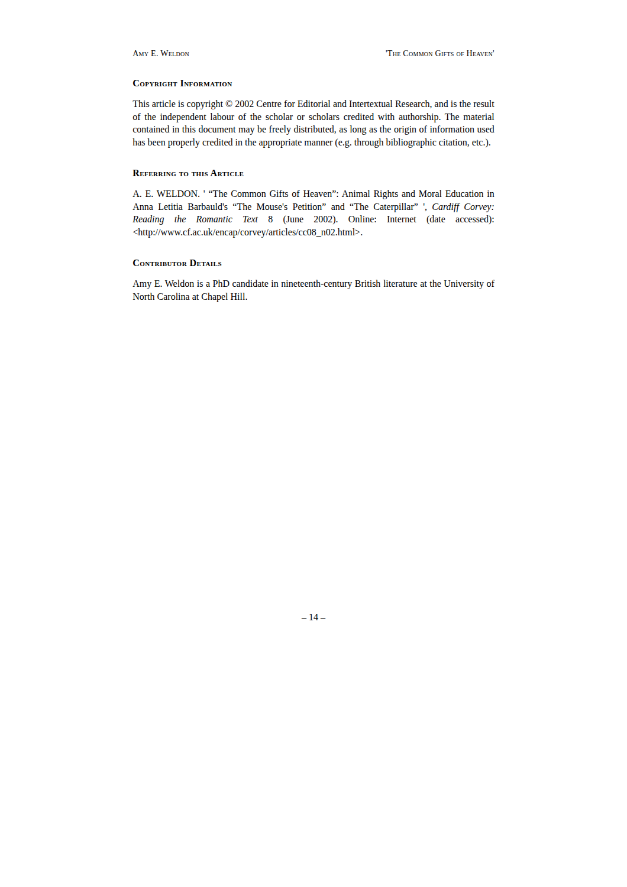Amy E. Weldon 'The Common Gifts of Heaven'
Copyright Information
This article is copyright © 2002 Centre for Editorial and Intertextual Research, and is the result of the independent labour of the scholar or scholars credited with authorship. The material contained in this document may be freely distributed, as long as the origin of information used has been properly credited in the appropriate manner (e.g. through bibliographic citation, etc.).
Referring to this Article
A. E. WELDON. ' “The Common Gifts of Heaven”: Animal Rights and Moral Education in Anna Letitia Barbauld's “The Mouse's Petition” and “The Caterpillar” ', Cardiff Corvey: Reading the Romantic Text 8 (June 2002). Online: Internet (date accessed): <http://www.cf.ac.uk/encap/corvey/articles/cc08_n02.html>.
Contributor Details
Amy E. Weldon is a PhD candidate in nineteenth-century British literature at the University of North Carolina at Chapel Hill.
– 14 –